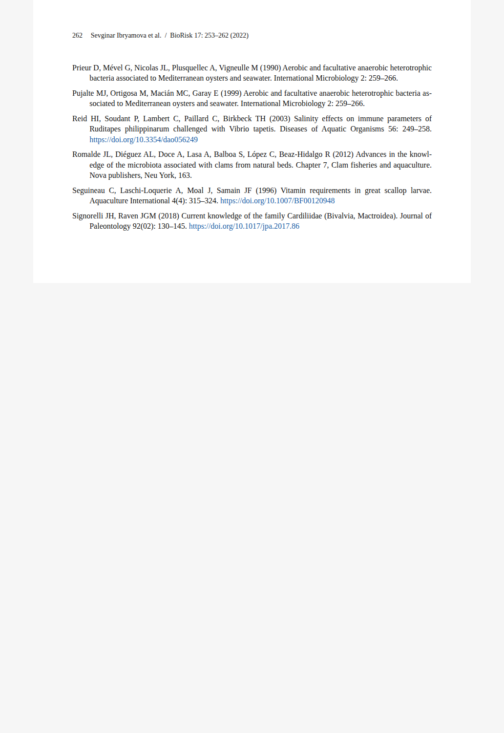262 Sevginar Ibryamova et al. / BioRisk 17: 253–262 (2022)
Prieur D, Mével G, Nicolas JL, Plusquellec A, Vigneulle M (1990) Aerobic and facultative anaerobic heterotrophic bacteria associated to Mediterranean oysters and seawater. International Microbiology 2: 259–266.
Pujalte MJ, Ortigosa M, Macián MC, Garay E (1999) Aerobic and facultative anaerobic heterotrophic bacteria associated to Mediterranean oysters and seawater. International Microbiology 2: 259–266.
Reid HI, Soudant P, Lambert C, Paillard C, Birkbeck TH (2003) Salinity effects on immune parameters of Ruditapes philippinarum challenged with Vibrio tapetis. Diseases of Aquatic Organisms 56: 249–258. https://doi.org/10.3354/dao056249
Romalde JL, Diéguez AL, Doce A, Lasa A, Balboa S, López C, Beaz-Hidalgo R (2012) Advances in the knowledge of the microbiota associated with clams from natural beds. Chapter 7, Clam fisheries and aquaculture. Nova publishers, Neu York, 163.
Seguineau C, Laschi-Loquerie A, Moal J, Samain JF (1996) Vitamin requirements in great scallop larvae. Aquaculture International 4(4): 315–324. https://doi.org/10.1007/BF00120948
Signorelli JH, Raven JGM (2018) Current knowledge of the family Cardiliidae (Bivalvia, Mactroidea). Journal of Paleontology 92(02): 130–145. https://doi.org/10.1017/jpa.2017.86